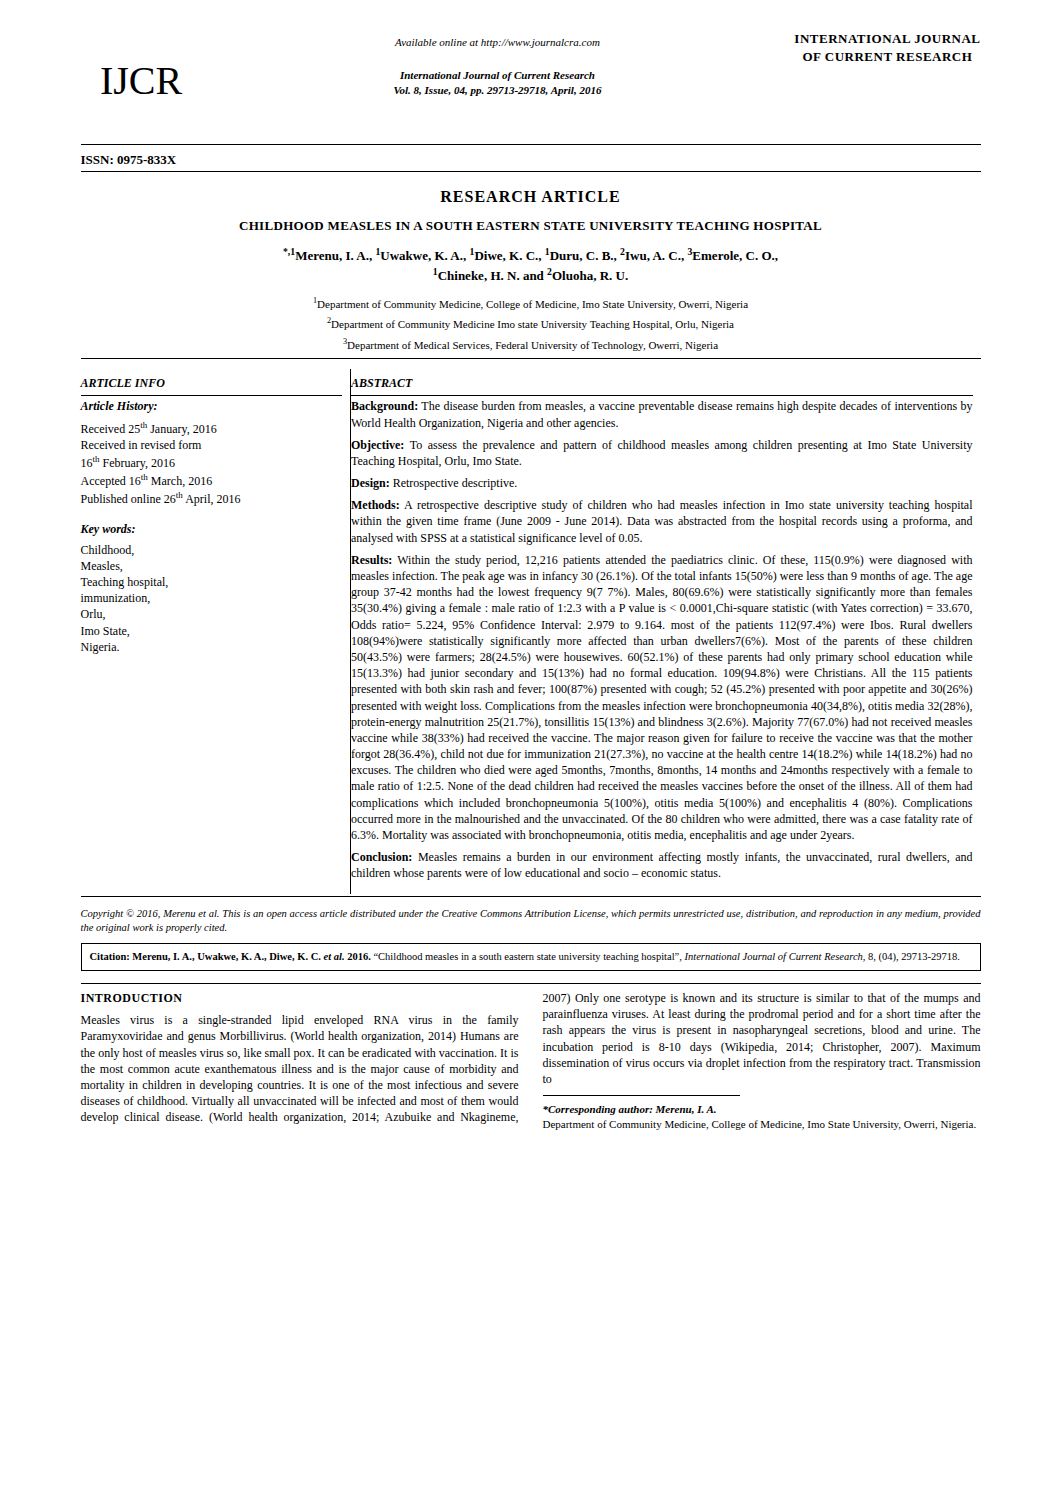Available online at http://www.journalcra.com
International Journal of Current Research
Vol. 8, Issue, 04, pp. 29713-29718, April, 2016
INTERNATIONAL JOURNAL
OF CURRENT RESEARCH
ISSN: 0975-833X
RESEARCH ARTICLE
CHILDHOOD MEASLES IN A SOUTH EASTERN STATE UNIVERSITY TEACHING HOSPITAL
*,1Merenu, I. A., 1Uwakwe, K. A., 1Diwe, K. C., 1Duru, C. B., 2Iwu, A. C., 3Emerole, C. O.,
1Chineke, H. N. and 2Oluoha, R. U.
1Department of Community Medicine, College of Medicine, Imo State University, Owerri, Nigeria
2Department of Community Medicine Imo state University Teaching Hospital, Orlu, Nigeria
3Department of Medical Services, Federal University of Technology, Owerri, Nigeria
| ARTICLE INFO Article History: Received 25 th January, 2016 Received in revised form 16 th February, 2016 Accepted 16 th March, 2016 Published online 26 th April, 2016 Key words: Childhood, Measles, Teaching hospital, immunization, Orlu, Imo State, Nigeria. | ABSTRACT Background: The disease burden from measles, a vaccine preventable disease remains high despite decades of interventions by World Health Organization, Nigeria and other agencies. Objective: To assess the prevalence and pattern of childhood measles among children presenting at Imo State University Teaching Hospital, Orlu, Imo State. Design: Retrospective descriptive. Methods: A retrospective descriptive study of children who had measles infection in Imo state university teaching hospital within the given time frame (June 2009 - June 2014). Data was abstracted from the hospital records using a proforma, and analysed with SPSS at a statistical significance level of 0.05. Results: Within the study period, 12,216 patients attended the paediatrics clinic. Of these, 115(0.9%) were diagnosed with measles infection. The peak age was in infancy 30 (26.1%). Of the total infants 15(50%) were less than 9 months of age. The age group 37-42 months had the lowest frequency 9(7 7%). Males, 80(69.6%) were statistically significantly more than females 35(30.4%) giving a female : male ratio of 1:2.3 with a P value is < 0.0001,Chi-square statistic (with Yates correction) = 33.670, Odds ratio= 5.224, 95% Confidence Interval: 2.979 to 9.164. most of the patients 112(97.4%) were Ibos. Rural dwellers 108(94%)were statistically significantly more affected than urban dwellers7(6%). Most of the parents of these children 50(43.5%) were farmers; 28(24.5%) were housewives. 60(52.1%) of these parents had only primary school education while 15(13.3%) had junior secondary and 15(13%) had no formal education. 109(94.8%) were Christians. All the 115 patients presented with both skin rash and fever; 100(87%) presented with cough; 52 (45.2%) presented with poor appetite and 30(26%) presented with weight loss. Complications from the measles infection were bronchopneumonia 40(34,8%), otitis media 32(28%), protein-energy malnutrition 25(21.7%), tonsillitis 15(13%) and blindness 3(2.6%). Majority 77(67.0%) had not received measles vaccine while 38(33%) had received the vaccine. The major reason given for failure to receive the vaccine was that the mother forgot 28(36.4%), child not due for immunization 21(27.3%), no vaccine at the health centre 14(18.2%) while 14(18.2%) had no excuses. The children who died were aged 5months, 7months, 8months, 14 months and 24months respectively with a female to male ratio of 1:2.5. None of the dead children had received the measles vaccines before the onset of the illness. All of them had complications which included bronchopneumonia 5(100%), otitis media 5(100%) and encephalitis 4 (80%). Complications occurred more in the malnourished and the unvaccinated. Of the 80 children who were admitted, there was a case fatality rate of 6.3%. Mortality was associated with bronchopneumonia, otitis media, encephalitis and age under 2years. Conclusion: Measles remains a burden in our environment affecting mostly infants, the unvaccinated, rural dwellers, and children whose parents were of low educational and socio – economic status. |
Copyright © 2016, Merenu et al. This is an open access article distributed under the Creative Commons Attribution License, which permits unrestricted use, distribution, and reproduction in any medium, provided the original work is properly cited.
Citation: Merenu, I. A., Uwakwe, K. A., Diwe, K. C. et al. 2016. “Childhood measles in a south eastern state university teaching hospital”, International Journal of Current Research, 8, (04), 29713-29718.
INTRODUCTION
Measles virus is a single-stranded lipid enveloped RNA virus in the family Paramyxoviridae and genus Morbillivirus. (World health organization, 2014) Humans are the only host of measles virus so, like small pox. It can be eradicated with vaccination. It is the most common acute exanthematous illness and is the major cause of morbidity and mortality in children in developing countries. It is one of the most infectious and severe diseases of childhood. Virtually all unvaccinated will be infected and most of them would develop clinical disease. (World health organization, 2014; Azubuike and Nkagineme, 2007) Only one serotype is known and its structure is similar to that of the mumps and parainfluenza viruses. At least during the prodromal period and for a short time after the rash appears the virus is present in nasopharyngeal secretions, blood and urine. The incubation period is 8-10 days (Wikipedia, 2014; Christopher, 2007). Maximum dissemination of virus occurs via droplet infection from the respiratory tract. Transmission to
*Corresponding author: Merenu, I. A.
Department of Community Medicine, College of Medicine, Imo State University, Owerri, Nigeria.